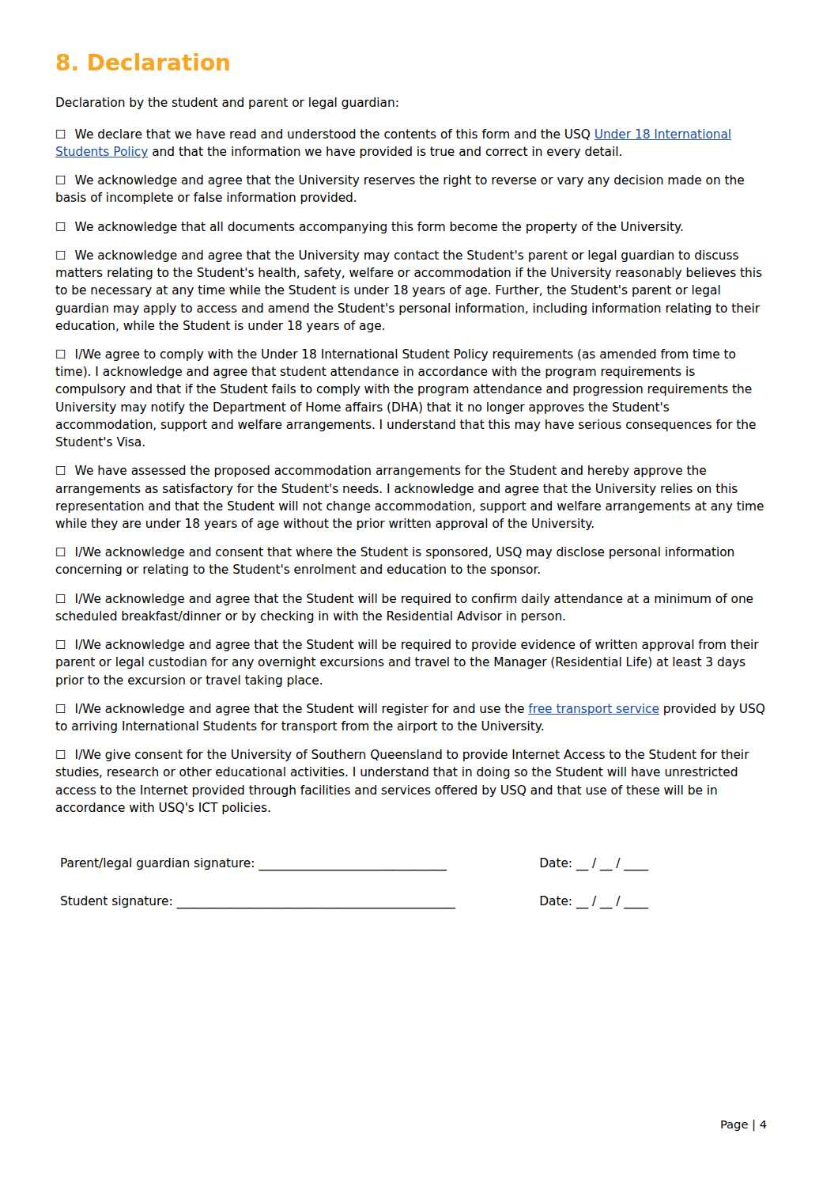8. Declaration
Declaration by the student and parent or legal guardian:
☐ We declare that we have read and understood the contents of this form and the USQ Under 18 International Students Policy and that the information we have provided is true and correct in every detail.
☐ We acknowledge and agree that the University reserves the right to reverse or vary any decision made on the basis of incomplete or false information provided.
☐ We acknowledge that all documents accompanying this form become the property of the University.
☐ We acknowledge and agree that the University may contact the Student's parent or legal guardian to discuss matters relating to the Student's health, safety, welfare or accommodation if the University reasonably believes this to be necessary at any time while the Student is under 18 years of age. Further, the Student's parent or legal guardian may apply to access and amend the Student's personal information, including information relating to their education, while the Student is under 18 years of age.
☐ I/We agree to comply with the Under 18 International Student Policy requirements (as amended from time to time). I acknowledge and agree that student attendance in accordance with the program requirements is compulsory and that if the Student fails to comply with the program attendance and progression requirements the University may notify the Department of Home affairs (DHA) that it no longer approves the Student's accommodation, support and welfare arrangements. I understand that this may have serious consequences for the Student's Visa.
☐ We have assessed the proposed accommodation arrangements for the Student and hereby approve the arrangements as satisfactory for the Student's needs. I acknowledge and agree that the University relies on this representation and that the Student will not change accommodation, support and welfare arrangements at any time while they are under 18 years of age without the prior written approval of the University.
☐ I/We acknowledge and consent that where the Student is sponsored, USQ may disclose personal information concerning or relating to the Student's enrolment and education to the sponsor.
☐ I/We acknowledge and agree that the Student will be required to confirm daily attendance at a minimum of one scheduled breakfast/dinner or by checking in with the Residential Advisor in person.
☐ I/We acknowledge and agree that the Student will be required to provide evidence of written approval from their parent or legal custodian for any overnight excursions and travel to the Manager (Residential Life) at least 3 days prior to the excursion or travel taking place.
☐ I/We acknowledge and agree that the Student will register for and use the free transport service provided by USQ to arriving International Students for transport from the airport to the University.
☐ I/We give consent for the University of Southern Queensland to provide Internet Access to the Student for their studies, research or other educational activities. I understand that in doing so the Student will have unrestricted access to the Internet provided through facilities and services offered by USQ and that use of these will be in accordance with USQ's ICT policies.
Parent/legal guardian signature: _______________________________ Date: __ / __ / ____
Student signature: ______________________________________________ Date: __ / __ / ____
Page | 4